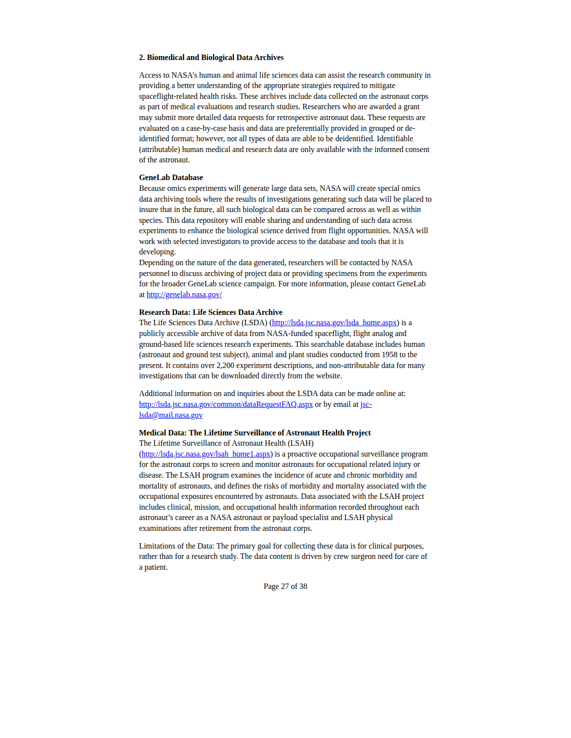2. Biomedical and Biological Data Archives
Access to NASA’s human and animal life sciences data can assist the research community in providing a better understanding of the appropriate strategies required to mitigate spaceflight-related health risks. These archives include data collected on the astronaut corps as part of medical evaluations and research studies. Researchers who are awarded a grant may submit more detailed data requests for retrospective astronaut data. These requests are evaluated on a case-by-case basis and data are preferentially provided in grouped or de-identified format; however, not all types of data are able to be deidentified. Identifiable (attributable) human medical and research data are only available with the informed consent of the astronaut.
GeneLab Database
Because omics experiments will generate large data sets, NASA will create special omics data archiving tools where the results of investigations generating such data will be placed to insure that in the future, all such biological data can be compared across as well as within species. This data repository will enable sharing and understanding of such data across experiments to enhance the biological science derived from flight opportunities. NASA will work with selected investigators to provide access to the database and tools that it is developing.
Depending on the nature of the data generated, researchers will be contacted by NASA personnel to discuss archiving of project data or providing specimens from the experiments for the broader GeneLab science campaign. For more information, please contact GeneLab at http://genelab.nasa.gov/
Research Data: Life Sciences Data Archive
The Life Sciences Data Archive (LSDA) (http://lsda.jsc.nasa.gov/lsda_home.aspx) is a publicly accessible archive of data from NASA-funded spaceflight, flight analog and ground-based life sciences research experiments. This searchable database includes human (astronaut and ground test subject), animal and plant studies conducted from 1958 to the present. It contains over 2,200 experiment descriptions, and non-attributable data for many investigations that can be downloaded directly from the website.
Additional information on and inquiries about the LSDA data can be made online at: http://lsda.jsc.nasa.gov/common/dataRequestFAQ.aspx or by email at jsc-lsda@mail.nasa.gov
Medical Data: The Lifetime Surveillance of Astronaut Health Project
The Lifetime Surveillance of Astronaut Health (LSAH) (http://lsda.jsc.nasa.gov/lsah_home1.aspx) is a proactive occupational surveillance program for the astronaut corps to screen and monitor astronauts for occupational related injury or disease. The LSAH program examines the incidence of acute and chronic morbidity and mortality of astronauts, and defines the risks of morbidity and mortality associated with the occupational exposures encountered by astronauts. Data associated with the LSAH project includes clinical, mission, and occupational health information recorded throughout each astronaut’s career as a NASA astronaut or payload specialist and LSAH physical examinations after retirement from the astronaut corps.
Limitations of the Data: The primary goal for collecting these data is for clinical purposes, rather than for a research study. The data content is driven by crew surgeon need for care of a patient.
Page 27 of 38